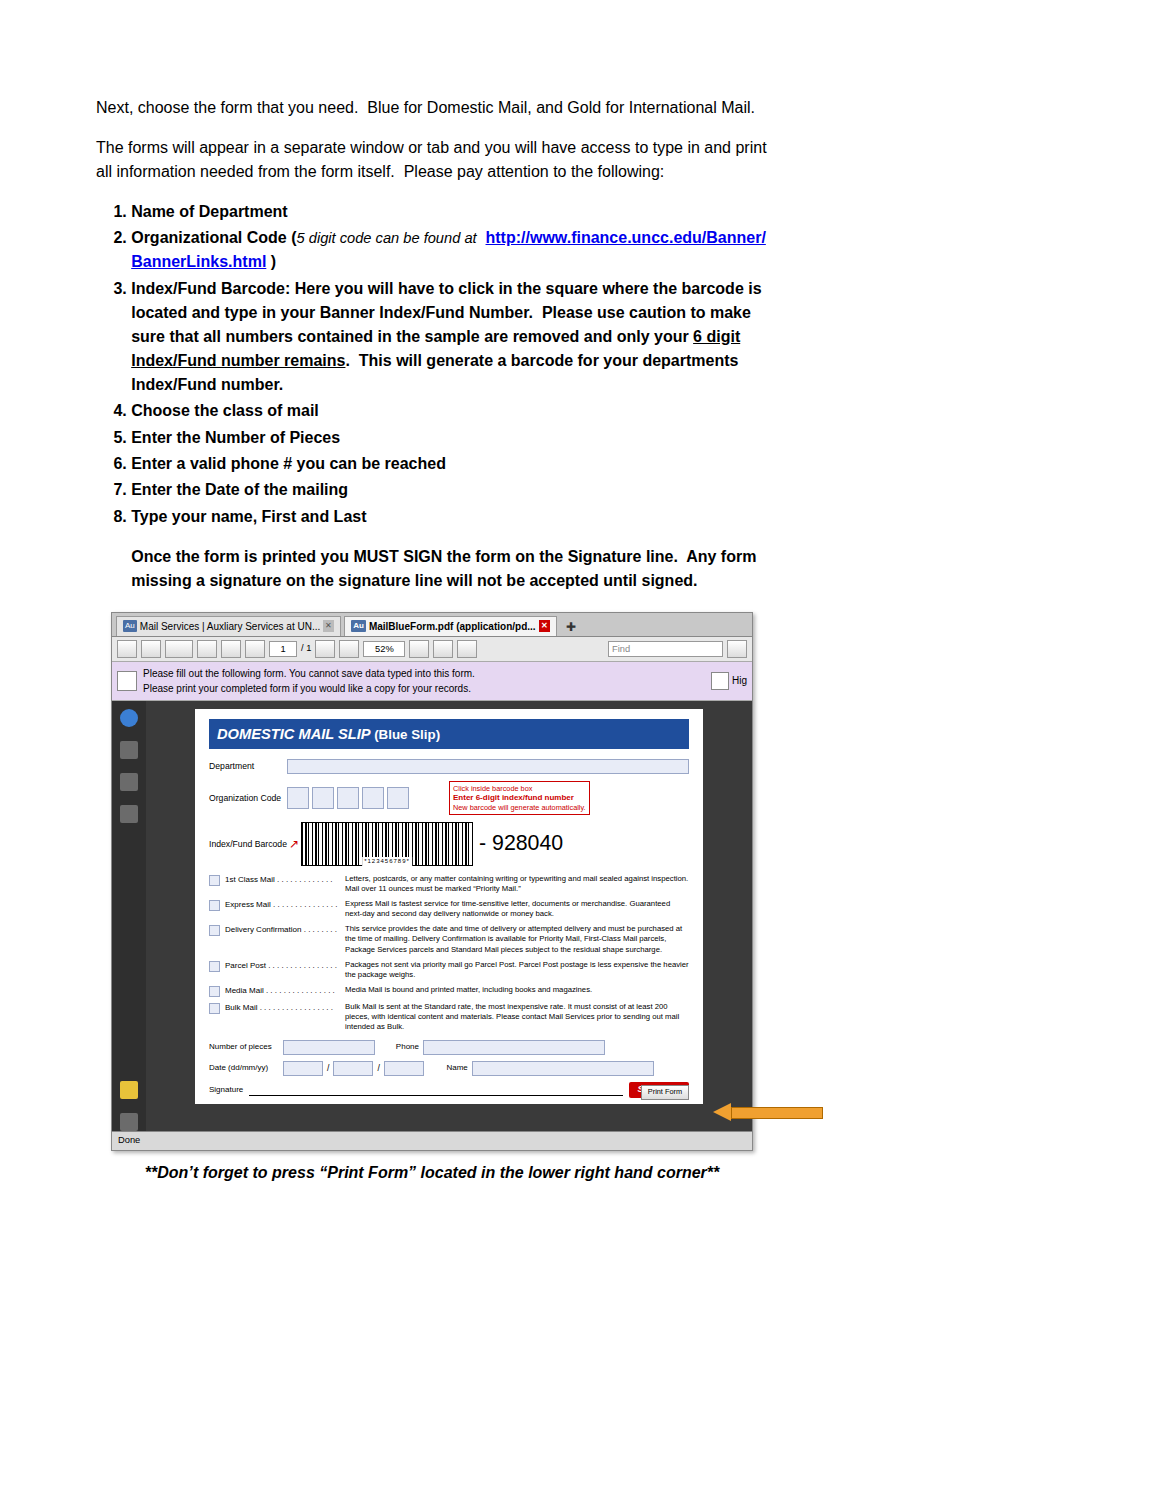Next, choose the form that you need. Blue for Domestic Mail, and Gold for International Mail.
The forms will appear in a separate window or tab and you will have access to type in and print all information needed from the form itself. Please pay attention to the following:
Name of Department
Organizational Code (5 digit code can be found at http://www.finance.uncc.edu/Banner/BannerLinks.html )
Index/Fund Barcode: Here you will have to click in the square where the barcode is located and type in your Banner Index/Fund Number. Please use caution to make sure that all numbers contained in the sample are removed and only your 6 digit Index/Fund number remains. This will generate a barcode for your departments Index/Fund number.
Choose the class of mail
Enter the Number of Pieces
Enter a valid phone # you can be reached
Enter the Date of the mailing
Type your name, First and Last
Once the form is printed you MUST SIGN the form on the Signature line. Any form missing a signature on the signature line will not be accepted until signed.
Au Mail Services | Auxliary Services at UN... ✕
Au MailBlueForm.pdf (application/pd... ✕
✚
1 / 1 52% Find
Please fill out the following form. You cannot save data typed into this form.
Please print your completed form if you would like a copy for your records. Hig
DOMESTIC MAIL SLIP (Blue Slip)
Department
Organization Code
Click inside barcode box
Enter 6-digit index/fund number
New barcode will generate automatically.
Index/Fund Barcode ↗ *123456789* - 928040
1st Class Mail . . . . . . . . . . . . . Letters, postcards, or any matter containing writing or typewriting and mail sealed against inspection. Mail over 11 ounces must be marked “Priority Mail.”
Express Mail . . . . . . . . . . . . . . . Express Mail is fastest service for time-sensitive letter, documents or merchandise. Guaranteed next-day and second day delivery nationwide or money back.
Delivery Confirmation . . . . . . . . This service provides the date and time of delivery or attempted delivery and must be purchased at the time of mailing. Delivery Confirmation is available for Priority Mail, First-Class Mail parcels, Package Services parcels and Standard Mail pieces subject to the residual shape surcharge.
Parcel Post . . . . . . . . . . . . . . . . Packages not sent via priority mail go Parcel Post. Parcel Post postage is less expensive the heavier the package weighs.
Media Mail . . . . . . . . . . . . . . . . Media Mail is bound and printed matter, including books and magazines.
Bulk Mail . . . . . . . . . . . . . . . . . Bulk Mail is sent at the Standard rate, the most inexpensive rate. It must consist of at least 200 pieces, with identical content and materials. Please contact Mail Services prior to sending out mail intended as Bulk.
Number of pieces Phone
Date (dd/mm/yy) / / Name
Signature Sign Here
Print Form
Done
**Don’t forget to press “Print Form” located in the lower right hand corner**